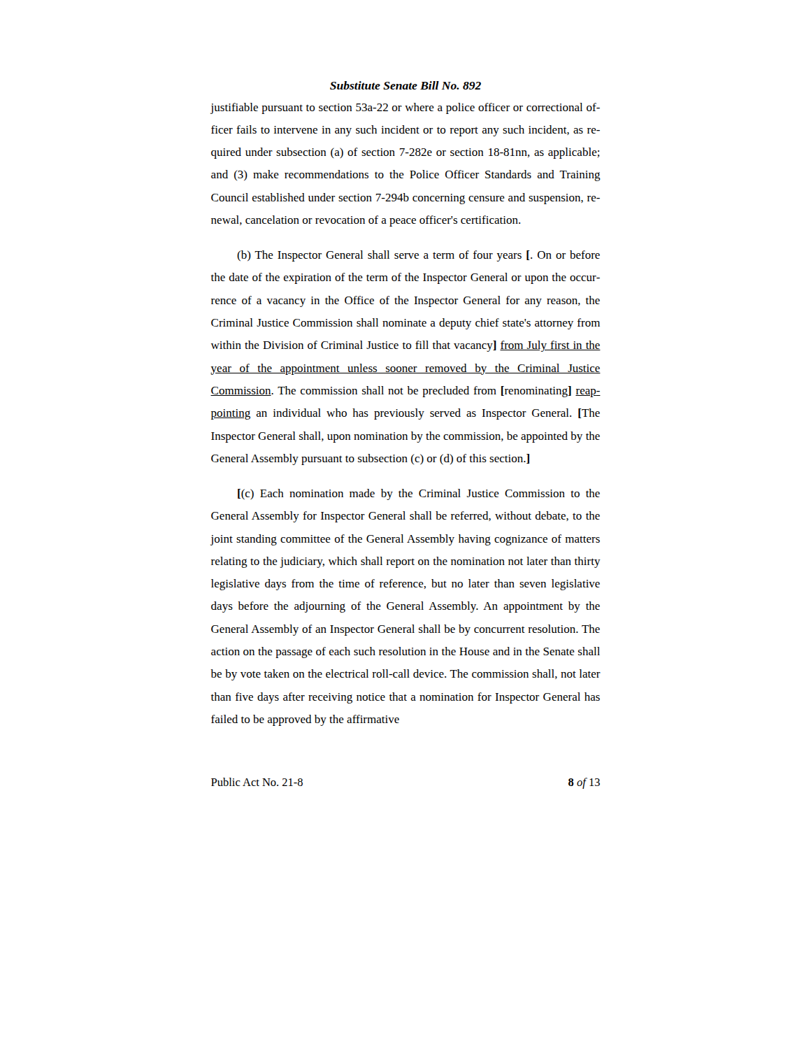Substitute Senate Bill No. 892
justifiable pursuant to section 53a-22 or where a police officer or correctional officer fails to intervene in any such incident or to report any such incident, as required under subsection (a) of section 7-282e or section 18-81nn, as applicable; and (3) make recommendations to the Police Officer Standards and Training Council established under section 7-294b concerning censure and suspension, renewal, cancelation or revocation of a peace officer's certification.
(b) The Inspector General shall serve a term of four years [. On or before the date of the expiration of the term of the Inspector General or upon the occurrence of a vacancy in the Office of the Inspector General for any reason, the Criminal Justice Commission shall nominate a deputy chief state's attorney from within the Division of Criminal Justice to fill that vacancy] from July first in the year of the appointment unless sooner removed by the Criminal Justice Commission. The commission shall not be precluded from [renominating] reappointing an individual who has previously served as Inspector General. [The Inspector General shall, upon nomination by the commission, be appointed by the General Assembly pursuant to subsection (c) or (d) of this section.]
[(c) Each nomination made by the Criminal Justice Commission to the General Assembly for Inspector General shall be referred, without debate, to the joint standing committee of the General Assembly having cognizance of matters relating to the judiciary, which shall report on the nomination not later than thirty legislative days from the time of reference, but no later than seven legislative days before the adjourning of the General Assembly. An appointment by the General Assembly of an Inspector General shall be by concurrent resolution. The action on the passage of each such resolution in the House and in the Senate shall be by vote taken on the electrical roll-call device. The commission shall, not later than five days after receiving notice that a nomination for Inspector General has failed to be approved by the affirmative
Public Act No. 21-8 8 of 13